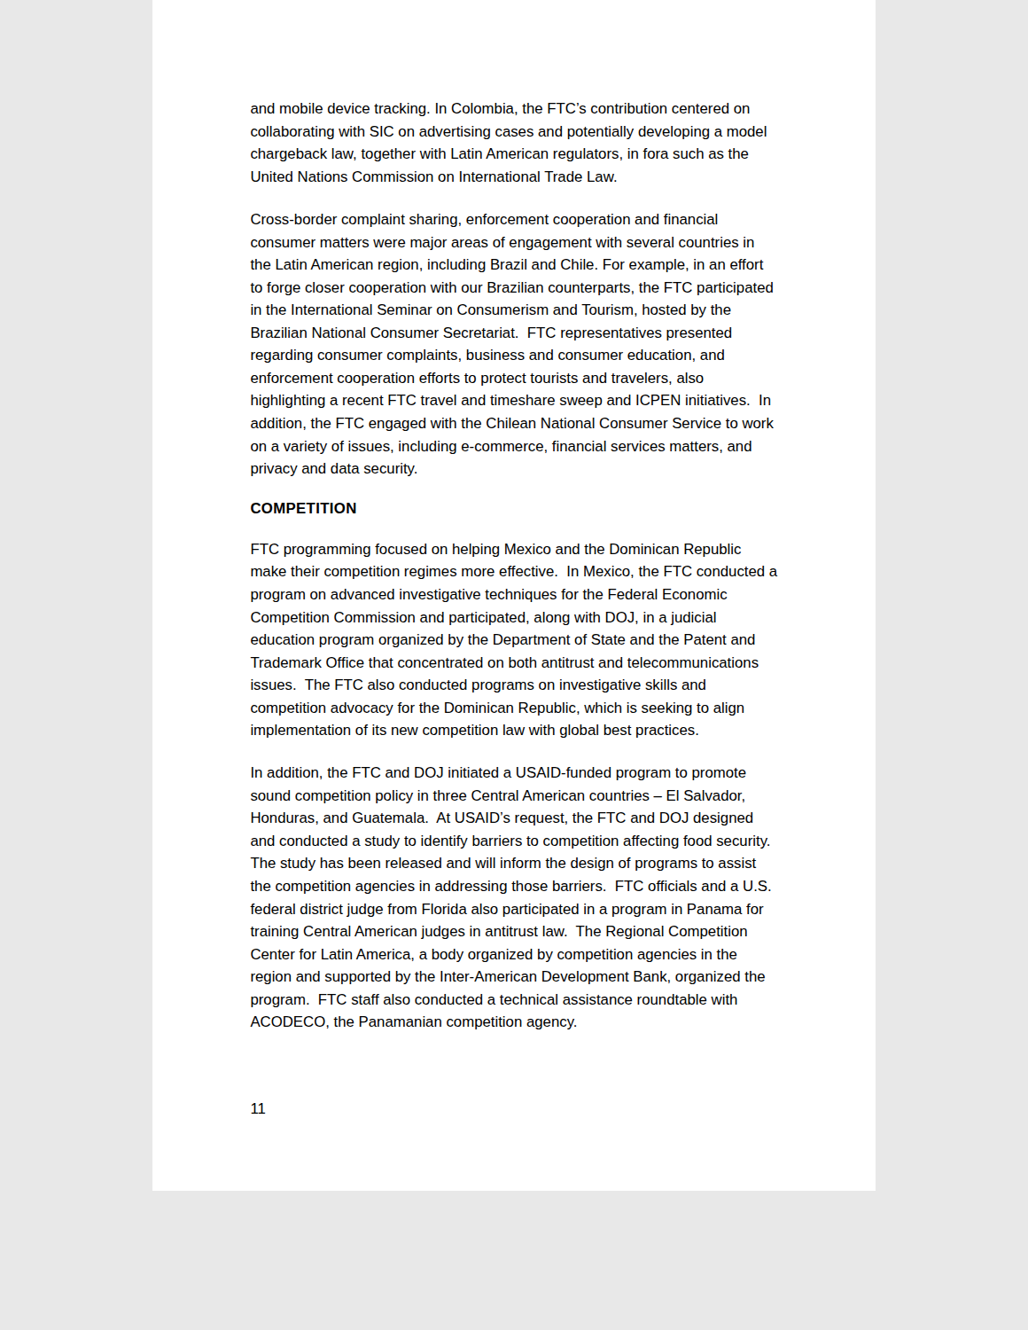and mobile device tracking. In Colombia, the FTC’s contribution centered on collaborating with SIC on advertising cases and potentially developing a model chargeback law, together with Latin American regulators, in fora such as the United Nations Commission on International Trade Law.
Cross-border complaint sharing, enforcement cooperation and financial consumer matters were major areas of engagement with several countries in the Latin American region, including Brazil and Chile. For example, in an effort to forge closer cooperation with our Brazilian counterparts, the FTC participated in the International Seminar on Consumerism and Tourism, hosted by the Brazilian National Consumer Secretariat. FTC representatives presented regarding consumer complaints, business and consumer education, and enforcement cooperation efforts to protect tourists and travelers, also highlighting a recent FTC travel and timeshare sweep and ICPEN initiatives. In addition, the FTC engaged with the Chilean National Consumer Service to work on a variety of issues, including e-commerce, financial services matters, and privacy and data security.
COMPETITION
FTC programming focused on helping Mexico and the Dominican Republic make their competition regimes more effective. In Mexico, the FTC conducted a program on advanced investigative techniques for the Federal Economic Competition Commission and participated, along with DOJ, in a judicial education program organized by the Department of State and the Patent and Trademark Office that concentrated on both antitrust and telecommunications issues. The FTC also conducted programs on investigative skills and competition advocacy for the Dominican Republic, which is seeking to align implementation of its new competition law with global best practices.
In addition, the FTC and DOJ initiated a USAID-funded program to promote sound competition policy in three Central American countries – El Salvador, Honduras, and Guatemala. At USAID’s request, the FTC and DOJ designed and conducted a study to identify barriers to competition affecting food security. The study has been released and will inform the design of programs to assist the competition agencies in addressing those barriers. FTC officials and a U.S. federal district judge from Florida also participated in a program in Panama for training Central American judges in antitrust law. The Regional Competition Center for Latin America, a body organized by competition agencies in the region and supported by the Inter-American Development Bank, organized the program. FTC staff also conducted a technical assistance roundtable with ACODECO, the Panamanian competition agency.
11